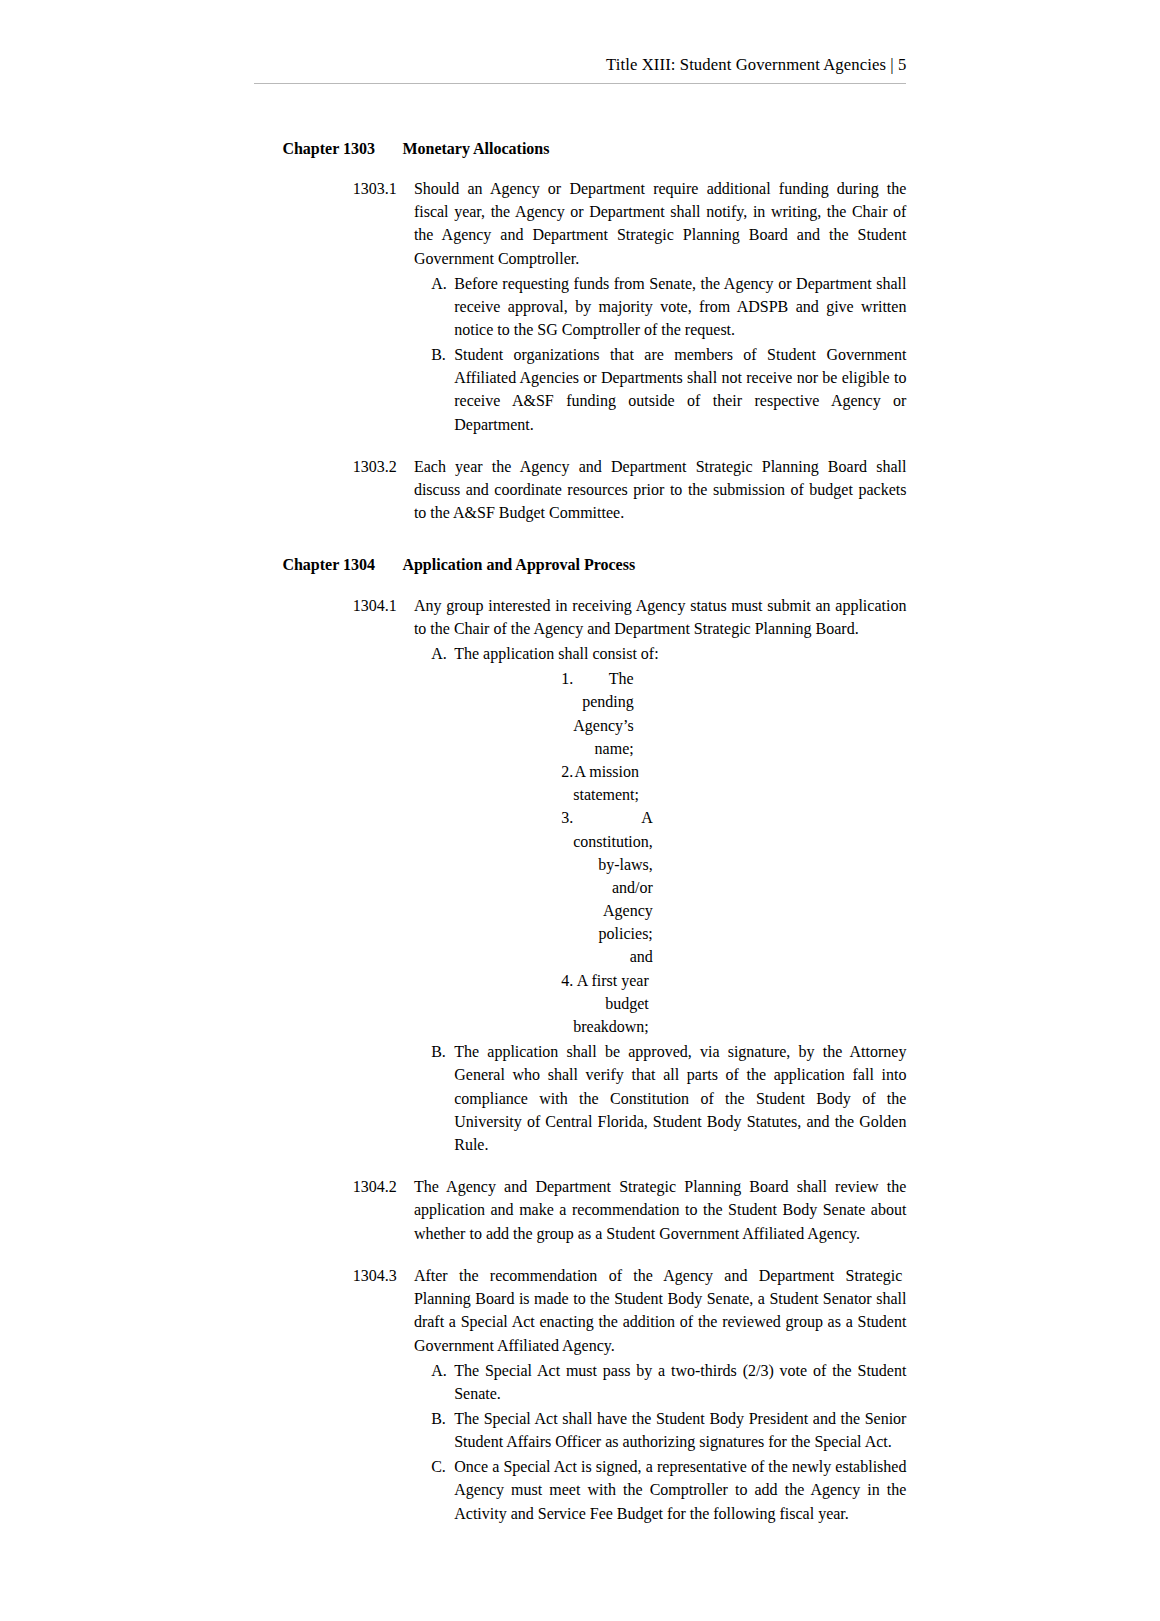Title XIII: Student Government Agencies | 5
Chapter 1303
Monetary Allocations
1303.1
Should an Agency or Department require additional funding during the fiscal year, the Agency or Department shall notify, in writing, the Chair of the Agency and Department Strategic Planning Board and the Student Government Comptroller.
A. Before requesting funds from Senate, the Agency or Department shall receive approval, by majority vote, from ADSPB and give written notice to the SG Comptroller of the request.
B. Student organizations that are members of Student Government Affiliated Agencies or Departments shall not receive nor be eligible to receive A&SF funding outside of their respective Agency or Department.
1303.2
Each year the Agency and Department Strategic Planning Board shall discuss and coordinate resources prior to the submission of budget packets to the A&SF Budget Committee.
Chapter 1304
Application and Approval Process
1304.1
Any group interested in receiving Agency status must submit an application to the Chair of the Agency and Department Strategic Planning Board.
A. The application shall consist of:
1. The pending Agency’s name;
2. A mission statement;
3. A constitution, by-laws, and/or Agency policies; and
4. A first year budget breakdown;
B. The application shall be approved, via signature, by the Attorney General who shall verify that all parts of the application fall into compliance with the Constitution of the Student Body of the University of Central Florida, Student Body Statutes, and the Golden Rule.
1304.2
The Agency and Department Strategic Planning Board shall review the application and make a recommendation to the Student Body Senate about whether to add the group as a Student Government Affiliated Agency.
1304.3
After the recommendation of the Agency and Department Strategic Planning Board is made to the Student Body Senate, a Student Senator shall draft a Special Act enacting the addition of the reviewed group as a Student Government Affiliated Agency.
A. The Special Act must pass by a two-thirds (2/3) vote of the Student Senate.
B. The Special Act shall have the Student Body President and the Senior Student Affairs Officer as authorizing signatures for the Special Act.
C. Once a Special Act is signed, a representative of the newly established Agency must meet with the Comptroller to add the Agency in the Activity and Service Fee Budget for the following fiscal year.